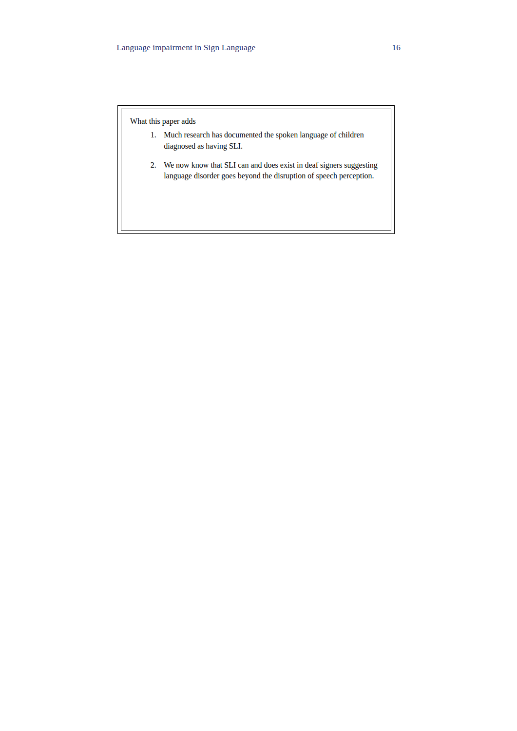Language impairment in Sign Language 16
What this paper adds
Much research has documented the spoken language of children diagnosed as having SLI.
We now know that SLI can and does exist in deaf signers suggesting language disorder goes beyond the disruption of speech perception.